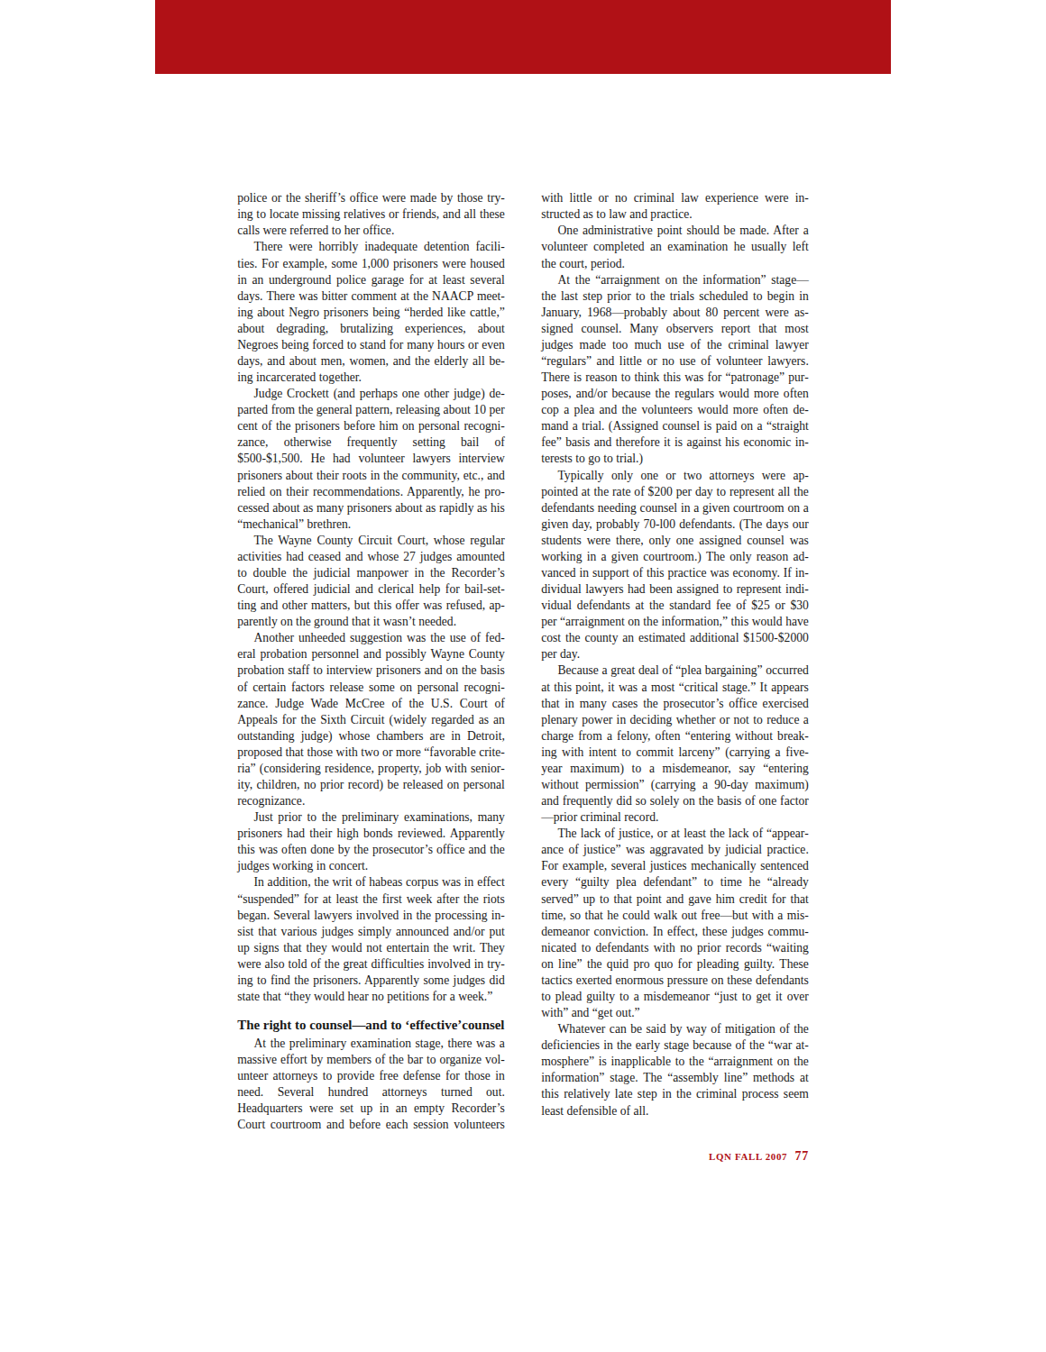police or the sheriff’s office were made by those trying to locate missing relatives or friends, and all these calls were referred to her office.
There were horribly inadequate detention facilities. For example, some 1,000 prisoners were housed in an underground police garage for at least several days. There was bitter comment at the NAACP meeting about Negro prisoners being “herded like cattle,” about degrading, brutalizing experiences, about Negroes being forced to stand for many hours or even days, and about men, women, and the elderly all being incarcerated together.
Judge Crockett (and perhaps one other judge) departed from the general pattern, releasing about 10 per cent of the prisoners before him on personal recognizance, otherwise frequently setting bail of $500-$1,500. He had volunteer lawyers interview prisoners about their roots in the community, etc., and relied on their recommendations. Apparently, he processed about as many prisoners about as rapidly as his “mechanical” brethren.
The Wayne County Circuit Court, whose regular activities had ceased and whose 27 judges amounted to double the judicial manpower in the Recorder’s Court, offered judicial and clerical help for bail-setting and other matters, but this offer was refused, apparently on the ground that it wasn’t needed.
Another unheeded suggestion was the use of federal probation personnel and possibly Wayne County probation staff to interview prisoners and on the basis of certain factors release some on personal recognizance. Judge Wade McCree of the U.S. Court of Appeals for the Sixth Circuit (widely regarded as an outstanding judge) whose chambers are in Detroit, proposed that those with two or more “favorable criteria” (considering residence, property, job with seniority, children, no prior record) be released on personal recognizance.
Just prior to the preliminary examinations, many prisoners had their high bonds reviewed. Apparently this was often done by the prosecutor’s office and the judges working in concert.
In addition, the writ of habeas corpus was in effect “suspended” for at least the first week after the riots began. Several lawyers involved in the processing insist that various judges simply announced and/or put up signs that they would not entertain the writ. They were also told of the great difficulties involved in trying to find the prisoners. Apparently some judges did state that “they would hear no petitions for a week.”
The right to counsel—and to ‘effective’counsel
At the preliminary examination stage, there was a massive effort by members of the bar to organize volunteer attorneys to provide free defense for those in need. Several hundred attorneys turned out. Headquarters were set up in an empty Recorder’s Court courtroom and before each session volunteers with little or no criminal law experience were instructed as to law and practice.
One administrative point should be made. After a volunteer completed an examination he usually left the court, period.
At the “arraignment on the information” stage—the last step prior to the trials scheduled to begin in January, 1968—probably about 80 percent were assigned counsel. Many observers report that most judges made too much use of the criminal lawyer “regulars” and little or no use of volunteer lawyers. There is reason to think this was for “patronage” purposes, and/or because the regulars would more often cop a plea and the volunteers would more often demand a trial. (Assigned counsel is paid on a “straight fee” basis and therefore it is against his economic interests to go to trial.)
Typically only one or two attorneys were appointed at the rate of $200 per day to represent all the defendants needing counsel in a given courtroom on a given day, probably 70-l00 defendants. (The days our students were there, only one assigned counsel was working in a given courtroom.) The only reason advanced in support of this practice was economy. If individual lawyers had been assigned to represent individual defendants at the standard fee of $25 or $30 per “arraignment on the information,” this would have cost the county an estimated additional $1500-$2000 per day.
Because a great deal of “plea bargaining” occurred at this point, it was a most “critical stage.” It appears that in many cases the prosecutor’s office exercised plenary power in deciding whether or not to reduce a charge from a felony, often “entering without breaking with intent to commit larceny” (carrying a five-year maximum) to a misdemeanor, say “entering without permission” (carrying a 90-day maximum) and frequently did so solely on the basis of one factor—prior criminal record.
The lack of justice, or at least the lack of “appearance of justice” was aggravated by judicial practice. For example, several justices mechanically sentenced every “guilty plea defendant” to time he “already served” up to that point and gave him credit for that time, so that he could walk out free—but with a misdemeanor conviction. In effect, these judges communicated to defendants with no prior records “waiting on line” the quid pro quo for pleading guilty. These tactics exerted enormous pressure on these defendants to plead guilty to a misdemeanor “just to get it over with” and “get out.”
Whatever can be said by way of mitigation of the deficiencies in the early stage because of the “war atmosphere” is inapplicable to the “arraignment on the information” stage. The “assembly line” methods at this relatively late step in the criminal process seem least defensible of all.
LQN FALL 2007 77